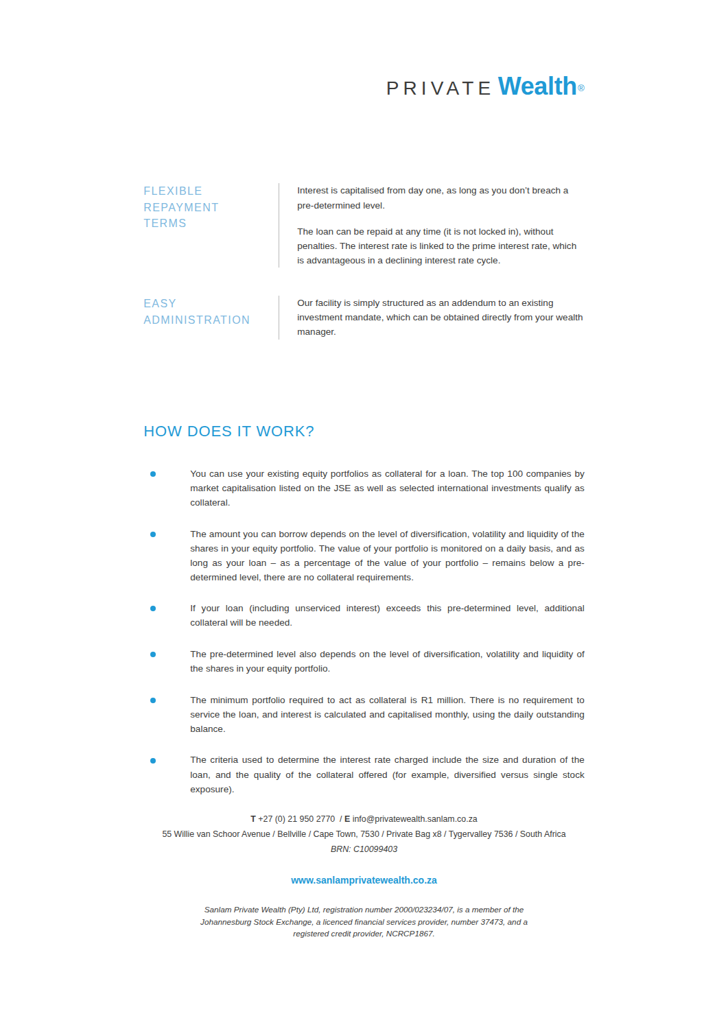PRIVATE Wealth®
Flexible
repayment
terms
Interest is capitalised from day one, as long as you don’t breach a pre-determined level.
The loan can be repaid at any time (it is not locked in), without penalties. The interest rate is linked to the prime interest rate, which is advantageous in a declining interest rate cycle.
Easy
administration
Our facility is simply structured as an addendum to an existing investment mandate, which can be obtained directly from your wealth manager.
HOW DOES IT WORK?
You can use your existing equity portfolios as collateral for a loan. The top 100 companies by market capitalisation listed on the JSE as well as selected international investments qualify as collateral.
The amount you can borrow depends on the level of diversification, volatility and liquidity of the shares in your equity portfolio. The value of your portfolio is monitored on a daily basis, and as long as your loan – as a percentage of the value of your portfolio – remains below a pre-determined level, there are no collateral requirements.
If your loan (including unserviced interest) exceeds this pre-determined level, additional collateral will be needed.
The pre-determined level also depends on the level of diversification, volatility and liquidity of the shares in your equity portfolio.
The minimum portfolio required to act as collateral is R1 million. There is no requirement to service the loan, and interest is calculated and capitalised monthly, using the daily outstanding balance.
The criteria used to determine the interest rate charged include the size and duration of the loan, and the quality of the collateral offered (for example, diversified versus single stock exposure).
T +27 (0) 21 950 2770 / E info@privatewealth.sanlam.co.za
55 Willie van Schoor Avenue / Bellville / Cape Town, 7530 / Private Bag x8 / Tygervalley 7536 / South Africa
BRN: C10099403
www.sanlamprivatewealth.co.za
Sanlam Private Wealth (Pty) Ltd, registration number 2000/023234/07, is a member of the Johannesburg Stock Exchange, a licenced financial services provider, number 37473, and a registered credit provider, NCRCP1867.